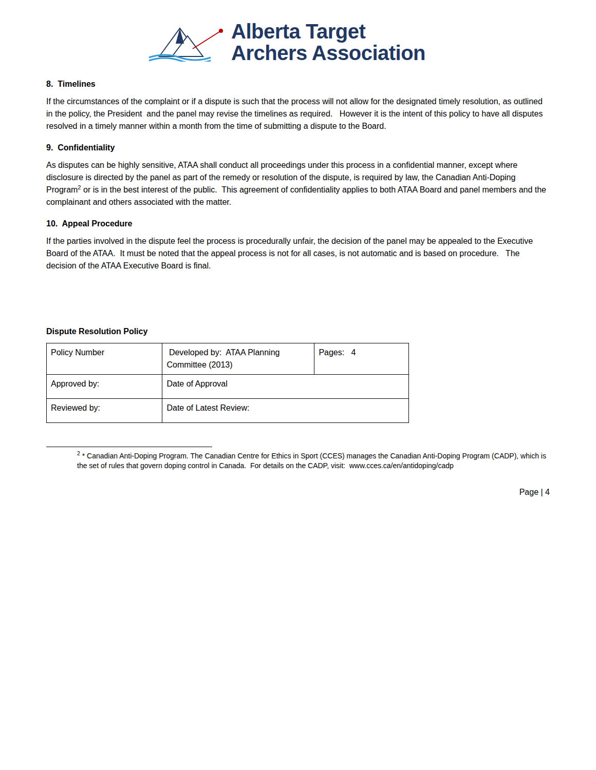Alberta Target
Archers Association
8. Timelines
If the circumstances of the complaint or if a dispute is such that the process will not allow for the designated timely resolution, as outlined in the policy, the President and the panel may revise the timelines as required. However it is the intent of this policy to have all disputes resolved in a timely manner within a month from the time of submitting a dispute to the Board.
9. Confidentiality
As disputes can be highly sensitive, ATAA shall conduct all proceedings under this process in a confidential manner, except where disclosure is directed by the panel as part of the remedy or resolution of the dispute, is required by law, the Canadian Anti-Doping Program2 or is in the best interest of the public. This agreement of confidentiality applies to both ATAA Board and panel members and the complainant and others associated with the matter.
10. Appeal Procedure
If the parties involved in the dispute feel the process is procedurally unfair, the decision of the panel may be appealed to the Executive Board of the ATAA. It must be noted that the appeal process is not for all cases, is not automatic and is based on procedure. The decision of the ATAA Executive Board is final.
Dispute Resolution Policy
| Policy Number | Developed by: ATAA Planning Committee (2013) | Pages: 4 |
| Approved by: | Date of Approval |
| Reviewed by: | Date of Latest Review: |
2 * Canadian Anti-Doping Program. The Canadian Centre for Ethics in Sport (CCES) manages the Canadian Anti-Doping Program (CADP), which is the set of rules that govern doping control in Canada. For details on the CADP, visit: www.cces.ca/en/antidoping/cadp
Page | 4